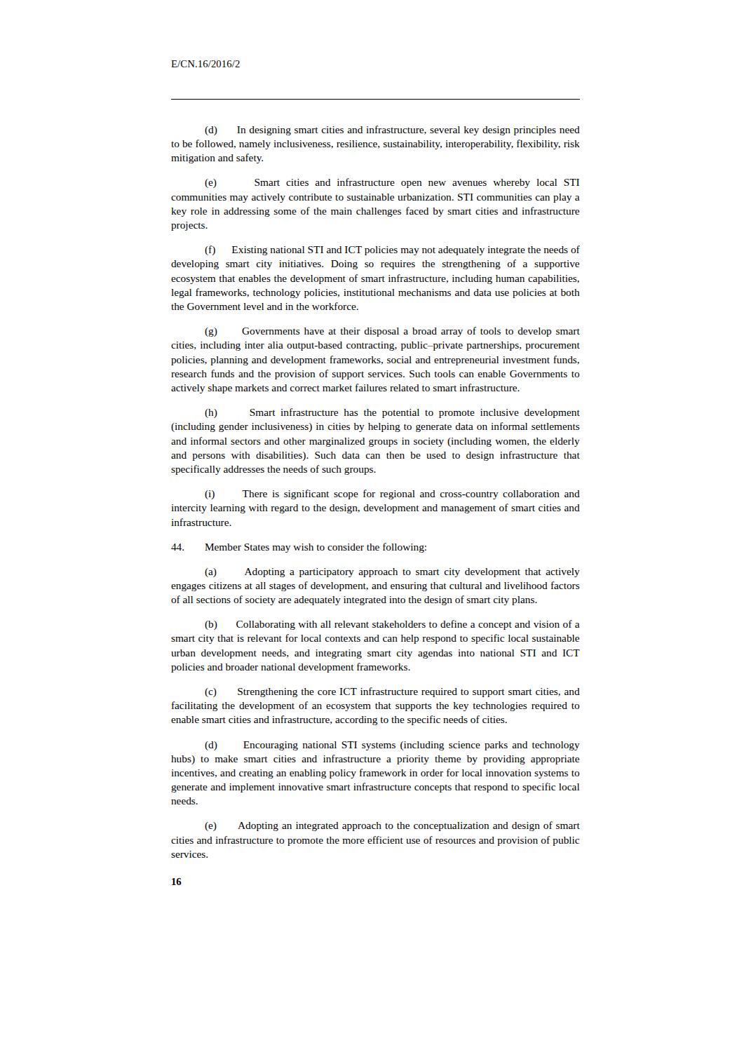E/CN.16/2016/2
(d) In designing smart cities and infrastructure, several key design principles need to be followed, namely inclusiveness, resilience, sustainability, interoperability, flexibility, risk mitigation and safety.
(e) Smart cities and infrastructure open new avenues whereby local STI communities may actively contribute to sustainable urbanization. STI communities can play a key role in addressing some of the main challenges faced by smart cities and infrastructure projects.
(f) Existing national STI and ICT policies may not adequately integrate the needs of developing smart city initiatives. Doing so requires the strengthening of a supportive ecosystem that enables the development of smart infrastructure, including human capabilities, legal frameworks, technology policies, institutional mechanisms and data use policies at both the Government level and in the workforce.
(g) Governments have at their disposal a broad array of tools to develop smart cities, including inter alia output-based contracting, public–private partnerships, procurement policies, planning and development frameworks, social and entrepreneurial investment funds, research funds and the provision of support services. Such tools can enable Governments to actively shape markets and correct market failures related to smart infrastructure.
(h) Smart infrastructure has the potential to promote inclusive development (including gender inclusiveness) in cities by helping to generate data on informal settlements and informal sectors and other marginalized groups in society (including women, the elderly and persons with disabilities). Such data can then be used to design infrastructure that specifically addresses the needs of such groups.
(i) There is significant scope for regional and cross-country collaboration and intercity learning with regard to the design, development and management of smart cities and infrastructure.
44. Member States may wish to consider the following:
(a) Adopting a participatory approach to smart city development that actively engages citizens at all stages of development, and ensuring that cultural and livelihood factors of all sections of society are adequately integrated into the design of smart city plans.
(b) Collaborating with all relevant stakeholders to define a concept and vision of a smart city that is relevant for local contexts and can help respond to specific local sustainable urban development needs, and integrating smart city agendas into national STI and ICT policies and broader national development frameworks.
(c) Strengthening the core ICT infrastructure required to support smart cities, and facilitating the development of an ecosystem that supports the key technologies required to enable smart cities and infrastructure, according to the specific needs of cities.
(d) Encouraging national STI systems (including science parks and technology hubs) to make smart cities and infrastructure a priority theme by providing appropriate incentives, and creating an enabling policy framework in order for local innovation systems to generate and implement innovative smart infrastructure concepts that respond to specific local needs.
(e) Adopting an integrated approach to the conceptualization and design of smart cities and infrastructure to promote the more efficient use of resources and provision of public services.
16